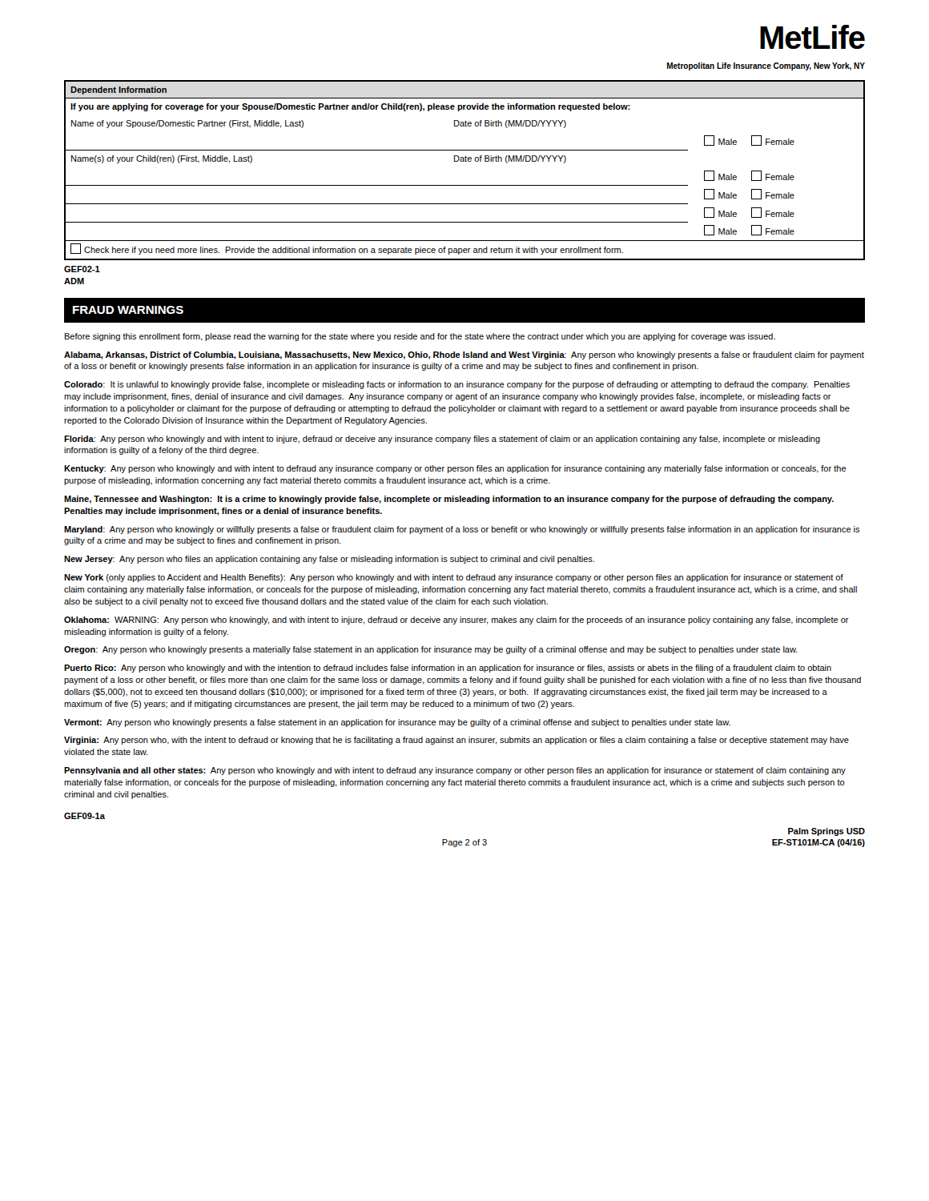MetLife
Metropolitan Life Insurance Company, New York, NY
| Dependent Information |
| If you are applying for coverage for your Spouse/Domestic Partner and/or Child(ren), please provide the information requested below: |
| Name of your Spouse/Domestic Partner (First, Middle, Last) | Date of Birth (MM/DD/YYYY) | |
| | | Male Female |
| Name(s) of your Child(ren) (First, Middle, Last) | Date of Birth (MM/DD/YYYY) | |
| | | Male Female |
| | | Male Female |
| | | Male Female |
| | | Male Female |
| Check here if you need more lines. Provide the additional information on a separate piece of paper and return it with your enrollment form. |
GEF02-1
ADM
FRAUD WARNINGS
Before signing this enrollment form, please read the warning for the state where you reside and for the state where the contract under which you are applying for coverage was issued.
Alabama, Arkansas, District of Columbia, Louisiana, Massachusetts, New Mexico, Ohio, Rhode Island and West Virginia: Any person who knowingly presents a false or fraudulent claim for payment of a loss or benefit or knowingly presents false information in an application for insurance is guilty of a crime and may be subject to fines and confinement in prison.
Colorado: It is unlawful to knowingly provide false, incomplete or misleading facts or information to an insurance company for the purpose of defrauding or attempting to defraud the company. Penalties may include imprisonment, fines, denial of insurance and civil damages. Any insurance company or agent of an insurance company who knowingly provides false, incomplete, or misleading facts or information to a policyholder or claimant for the purpose of defrauding or attempting to defraud the policyholder or claimant with regard to a settlement or award payable from insurance proceeds shall be reported to the Colorado Division of Insurance within the Department of Regulatory Agencies.
Florida: Any person who knowingly and with intent to injure, defraud or deceive any insurance company files a statement of claim or an application containing any false, incomplete or misleading information is guilty of a felony of the third degree.
Kentucky: Any person who knowingly and with intent to defraud any insurance company or other person files an application for insurance containing any materially false information or conceals, for the purpose of misleading, information concerning any fact material thereto commits a fraudulent insurance act, which is a crime.
Maine, Tennessee and Washington: It is a crime to knowingly provide false, incomplete or misleading information to an insurance company for the purpose of defrauding the company. Penalties may include imprisonment, fines or a denial of insurance benefits.
Maryland: Any person who knowingly or willfully presents a false or fraudulent claim for payment of a loss or benefit or who knowingly or willfully presents false information in an application for insurance is guilty of a crime and may be subject to fines and confinement in prison.
New Jersey: Any person who files an application containing any false or misleading information is subject to criminal and civil penalties.
New York (only applies to Accident and Health Benefits): Any person who knowingly and with intent to defraud any insurance company or other person files an application for insurance or statement of claim containing any materially false information, or conceals for the purpose of misleading, information concerning any fact material thereto, commits a fraudulent insurance act, which is a crime, and shall also be subject to a civil penalty not to exceed five thousand dollars and the stated value of the claim for each such violation.
Oklahoma: WARNING: Any person who knowingly, and with intent to injure, defraud or deceive any insurer, makes any claim for the proceeds of an insurance policy containing any false, incomplete or misleading information is guilty of a felony.
Oregon: Any person who knowingly presents a materially false statement in an application for insurance may be guilty of a criminal offense and may be subject to penalties under state law.
Puerto Rico: Any person who knowingly and with the intention to defraud includes false information in an application for insurance or files, assists or abets in the filing of a fraudulent claim to obtain payment of a loss or other benefit, or files more than one claim for the same loss or damage, commits a felony and if found guilty shall be punished for each violation with a fine of no less than five thousand dollars ($5,000), not to exceed ten thousand dollars ($10,000); or imprisoned for a fixed term of three (3) years, or both. If aggravating circumstances exist, the fixed jail term may be increased to a maximum of five (5) years; and if mitigating circumstances are present, the jail term may be reduced to a minimum of two (2) years.
Vermont: Any person who knowingly presents a false statement in an application for insurance may be guilty of a criminal offense and subject to penalties under state law.
Virginia: Any person who, with the intent to defraud or knowing that he is facilitating a fraud against an insurer, submits an application or files a claim containing a false or deceptive statement may have violated the state law.
Pennsylvania and all other states: Any person who knowingly and with intent to defraud any insurance company or other person files an application for insurance or statement of claim containing any materially false information, or conceals for the purpose of misleading, information concerning any fact material thereto commits a fraudulent insurance act, which is a crime and subjects such person to criminal and civil penalties.
GEF09-1a
Palm Springs USD
EF-ST101M-CA (04/16)
Page 2 of 3